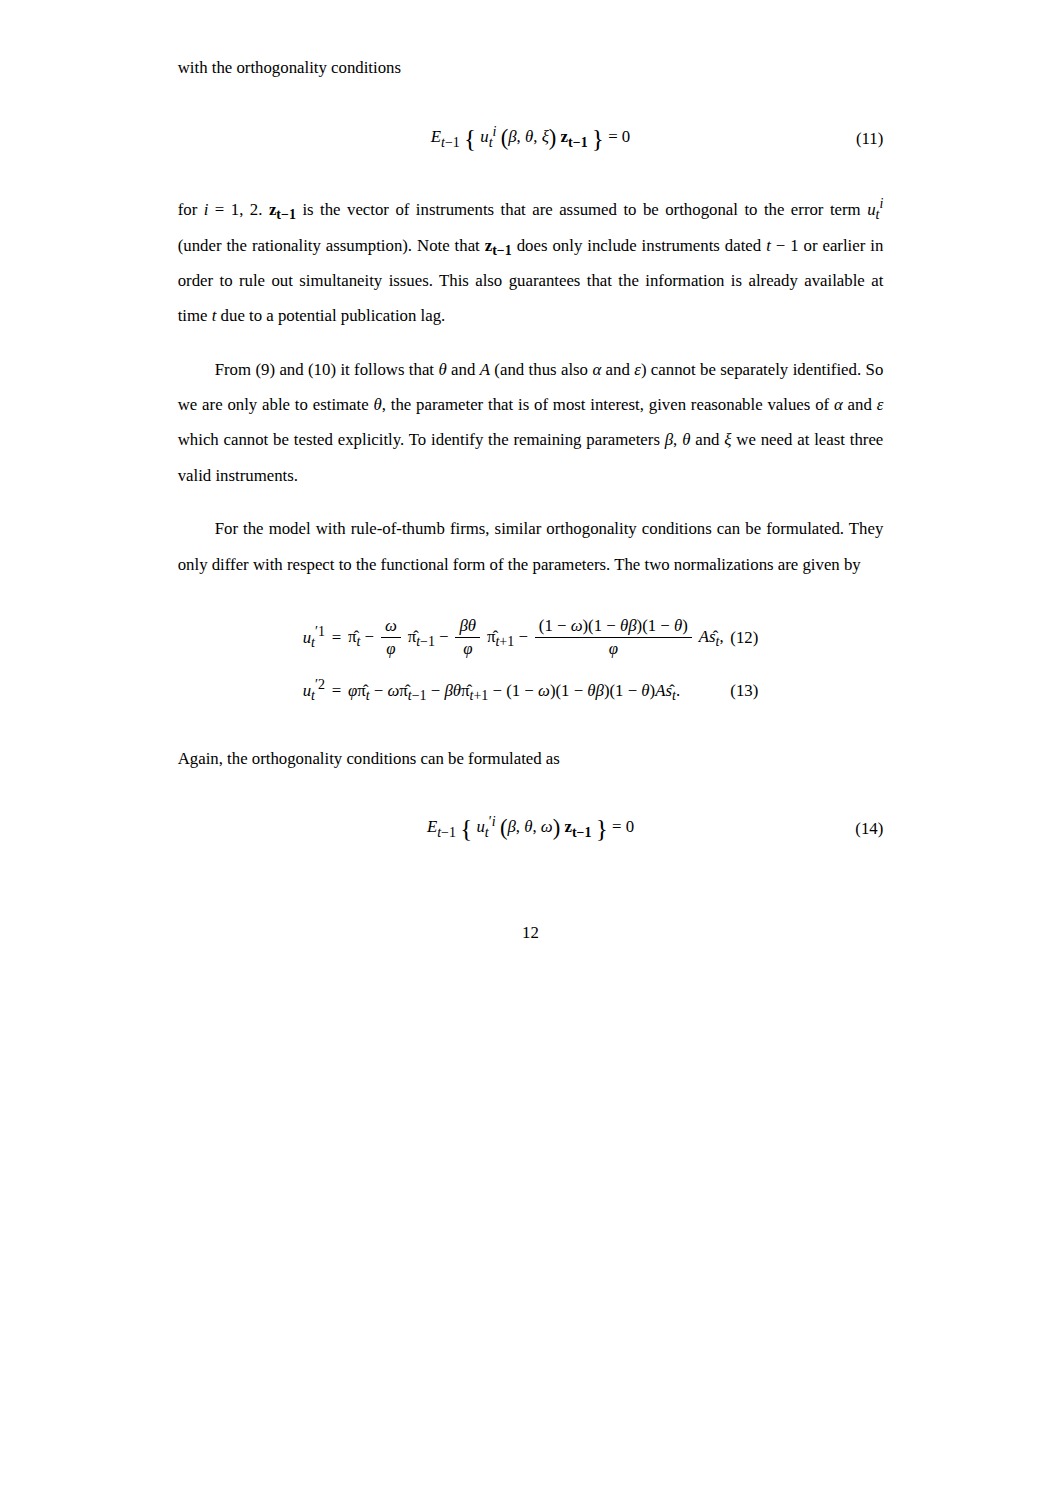with the orthogonality conditions
Et−1 { uti (β, θ, ξ) zt−1 } = 0 (11)
for i = 1, 2. zt−1 is the vector of instruments that are assumed to be orthogonal to the error term uti (under the rationality assumption). Note that zt−1 does only include instruments dated t − 1 or earlier in order to rule out simultaneity issues. This also guarantees that the information is already available at time t due to a potential publication lag.
From (9) and (10) it follows that θ and A (and thus also α and ε) cannot be separately identified. So we are only able to estimate θ, the parameter that is of most interest, given reasonable values of α and ε which cannot be tested explicitly. To identify the remaining parameters β, θ and ξ we need at least three valid instruments.
For the model with rule-of-thumb firms, similar orthogonality conditions can be formulated. They only differ with respect to the functional form of the parameters. The two normalizations are given by
| u t ′1 | = | π̂ t − ω φ π̂ t −1 − βθ φ π̂ t +1 − (1 − ω )(1 − θβ )(1 − θ ) φ A s ̂ t , | (12) |
| u t ′2 | = | φ π̂ t − ω π̂ t −1 − βθ π̂ t +1 − (1 − ω )(1 − θβ )(1 − θ ) A s ̂ t . | (13) |
Again, the orthogonality conditions can be formulated as
Et−1 { ut′i (β, θ, ω) zt−1 } = 0 (14)
12